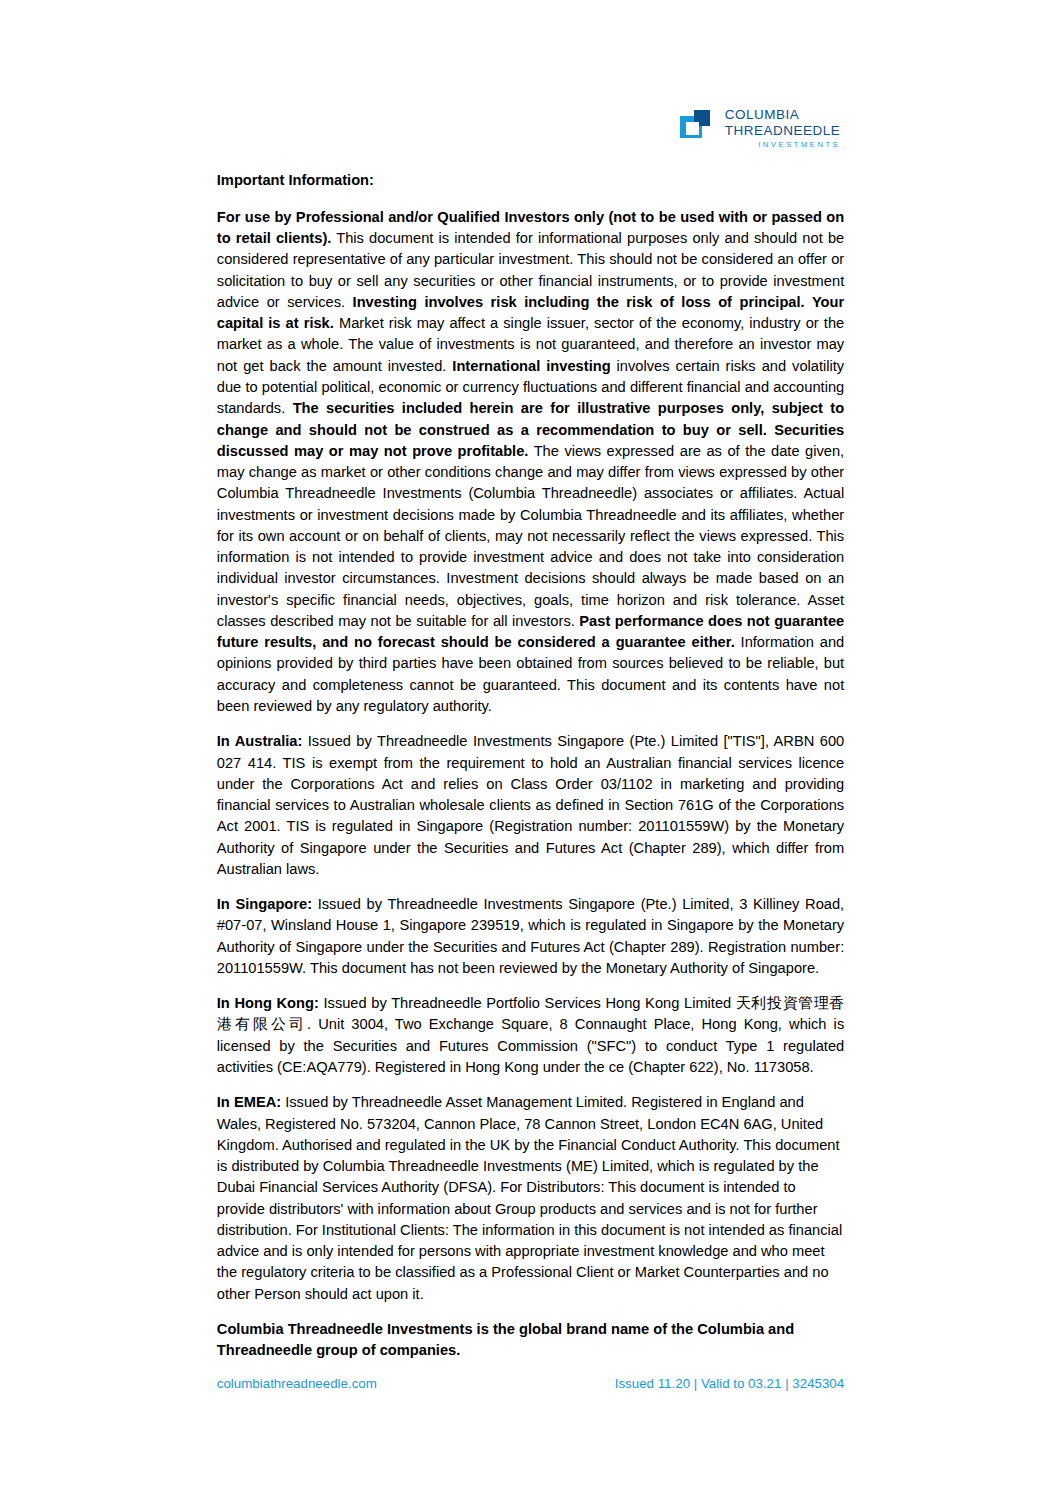COLUMBIA
THREADNEEDLE
INVESTMENTS
Important Information:
For use by Professional and/or Qualified Investors only (not to be used with or passed on to retail clients). This document is intended for informational purposes only and should not be considered representative of any particular investment. This should not be considered an offer or solicitation to buy or sell any securities or other financial instruments, or to provide investment advice or services. Investing involves risk including the risk of loss of principal. Your capital is at risk. Market risk may affect a single issuer, sector of the economy, industry or the market as a whole. The value of investments is not guaranteed, and therefore an investor may not get back the amount invested. International investing involves certain risks and volatility due to potential political, economic or currency fluctuations and different financial and accounting standards. The securities included herein are for illustrative purposes only, subject to change and should not be construed as a recommendation to buy or sell. Securities discussed may or may not prove profitable. The views expressed are as of the date given, may change as market or other conditions change and may differ from views expressed by other Columbia Threadneedle Investments (Columbia Threadneedle) associates or affiliates. Actual investments or investment decisions made by Columbia Threadneedle and its affiliates, whether for its own account or on behalf of clients, may not necessarily reflect the views expressed. This information is not intended to provide investment advice and does not take into consideration individual investor circumstances. Investment decisions should always be made based on an investor's specific financial needs, objectives, goals, time horizon and risk tolerance. Asset classes described may not be suitable for all investors. Past performance does not guarantee future results, and no forecast should be considered a guarantee either. Information and opinions provided by third parties have been obtained from sources believed to be reliable, but accuracy and completeness cannot be guaranteed. This document and its contents have not been reviewed by any regulatory authority.
In Australia: Issued by Threadneedle Investments Singapore (Pte.) Limited ["TIS"], ARBN 600 027 414. TIS is exempt from the requirement to hold an Australian financial services licence under the Corporations Act and relies on Class Order 03/1102 in marketing and providing financial services to Australian wholesale clients as defined in Section 761G of the Corporations Act 2001. TIS is regulated in Singapore (Registration number: 201101559W) by the Monetary Authority of Singapore under the Securities and Futures Act (Chapter 289), which differ from Australian laws.
In Singapore: Issued by Threadneedle Investments Singapore (Pte.) Limited, 3 Killiney Road, #07-07, Winsland House 1, Singapore 239519, which is regulated in Singapore by the Monetary Authority of Singapore under the Securities and Futures Act (Chapter 289). Registration number: 201101559W. This document has not been reviewed by the Monetary Authority of Singapore.
In Hong Kong: Issued by Threadneedle Portfolio Services Hong Kong Limited 天利投資管理香港有限公司. Unit 3004, Two Exchange Square, 8 Connaught Place, Hong Kong, which is licensed by the Securities and Futures Commission ("SFC") to conduct Type 1 regulated activities (CE:AQA779). Registered in Hong Kong under the ce (Chapter 622), No. 1173058.
In EMEA: Issued by Threadneedle Asset Management Limited. Registered in England and Wales, Registered No. 573204, Cannon Place, 78 Cannon Street, London EC4N 6AG, United Kingdom. Authorised and regulated in the UK by the Financial Conduct Authority. This document is distributed by Columbia Threadneedle Investments (ME) Limited, which is regulated by the Dubai Financial Services Authority (DFSA). For Distributors: This document is intended to provide distributors' with information about Group products and services and is not for further distribution. For Institutional Clients: The information in this document is not intended as financial advice and is only intended for persons with appropriate investment knowledge and who meet the regulatory criteria to be classified as a Professional Client or Market Counterparties and no other Person should act upon it.
Columbia Threadneedle Investments is the global brand name of the Columbia and Threadneedle group of companies.
columbiathreadneedle.com Issued 11.20 | Valid to 03.21 | 3245304